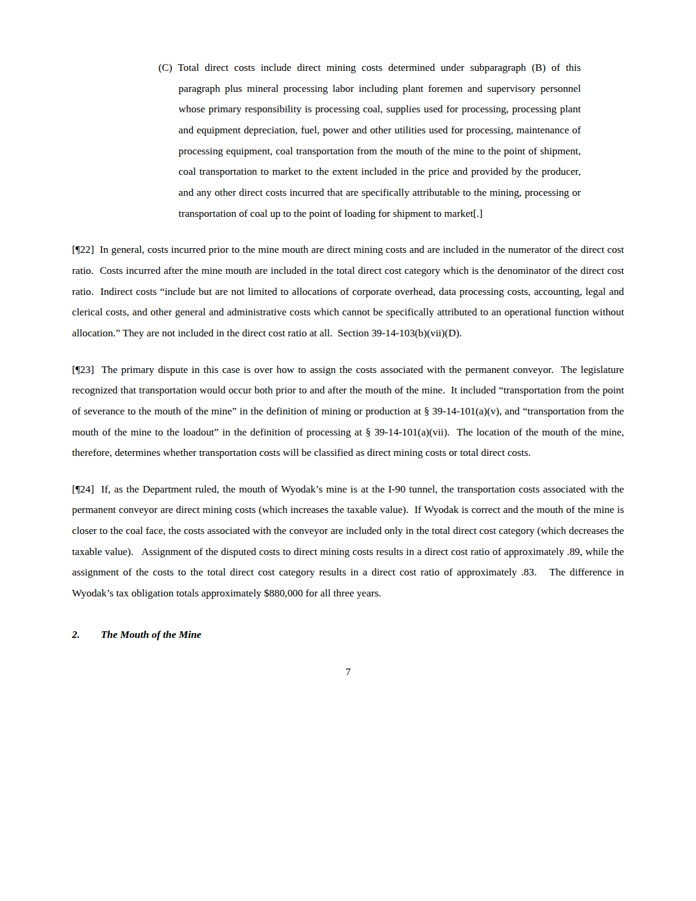(C) Total direct costs include direct mining costs determined under subparagraph (B) of this paragraph plus mineral processing labor including plant foremen and supervisory personnel whose primary responsibility is processing coal, supplies used for processing, processing plant and equipment depreciation, fuel, power and other utilities used for processing, maintenance of processing equipment, coal transportation from the mouth of the mine to the point of shipment, coal transportation to market to the extent included in the price and provided by the producer, and any other direct costs incurred that are specifically attributable to the mining, processing or transportation of coal up to the point of loading for shipment to market[.]
[¶22] In general, costs incurred prior to the mine mouth are direct mining costs and are included in the numerator of the direct cost ratio. Costs incurred after the mine mouth are included in the total direct cost category which is the denominator of the direct cost ratio. Indirect costs “include but are not limited to allocations of corporate overhead, data processing costs, accounting, legal and clerical costs, and other general and administrative costs which cannot be specifically attributed to an operational function without allocation.” They are not included in the direct cost ratio at all. Section 39-14-103(b)(vii)(D).
[¶23] The primary dispute in this case is over how to assign the costs associated with the permanent conveyor. The legislature recognized that transportation would occur both prior to and after the mouth of the mine. It included “transportation from the point of severance to the mouth of the mine” in the definition of mining or production at § 39-14-101(a)(v), and “transportation from the mouth of the mine to the loadout” in the definition of processing at § 39-14-101(a)(vii). The location of the mouth of the mine, therefore, determines whether transportation costs will be classified as direct mining costs or total direct costs.
[¶24] If, as the Department ruled, the mouth of Wyodak’s mine is at the I-90 tunnel, the transportation costs associated with the permanent conveyor are direct mining costs (which increases the taxable value). If Wyodak is correct and the mouth of the mine is closer to the coal face, the costs associated with the conveyor are included only in the total direct cost category (which decreases the taxable value). Assignment of the disputed costs to direct mining costs results in a direct cost ratio of approximately .89, while the assignment of the costs to the total direct cost category results in a direct cost ratio of approximately .83. The difference in Wyodak’s tax obligation totals approximately $880,000 for all three years.
2. The Mouth of the Mine
7